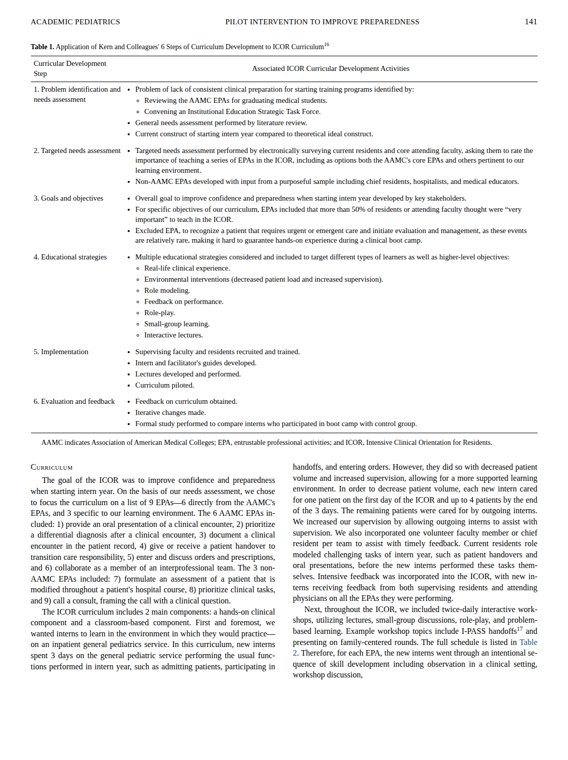Academic Pediatrics Pilot Intervention to Improve Preparedness 141
Table 1. Application of Kern and Colleagues' 6 Steps of Curriculum Development to ICOR Curriculum 16
| Curricular Development Step | Associated ICOR Curricular Development Activities |
| --- | --- |
| 1. Problem identification and needs assessment | Problem of lack of consistent clinical preparation for starting training programs identified by: Reviewing the AAMC EPAs for graduating medical students. Convening an Institutional Education Strategic Task Force. General needs assessment performed by literature review. Current construct of starting intern year compared to theoretical ideal construct. |
| 2. Targeted needs assessment | Targeted needs assessment performed by electronically surveying current residents and core attending faculty, asking them to rate the importance of teaching a series of EPAs in the ICOR, including as options both the AAMC's core EPAs and others pertinent to our learning environment. Non-AAMC EPAs developed with input from a purposeful sample including chief residents, hospitalists, and medical educators. |
| 3. Goals and objectives | Overall goal to improve confidence and preparedness when starting intern year developed by key stakeholders. For specific objectives of our curriculum, EPAs included that more than 50% of residents or attending faculty thought were “very important” to teach in the ICOR. Excluded EPA, to recognize a patient that requires urgent or emergent care and initiate evaluation and management, as these events are relatively rare, making it hard to guarantee hands-on experience during a clinical boot camp. |
| 4. Educational strategies | Multiple educational strategies considered and included to target different types of learners as well as higher-level objectives: Real-life clinical experience. Environmental interventions (decreased patient load and increased supervision). Role modeling. Feedback on performance. Role-play. Small-group learning. Interactive lectures. |
| 5. Implementation | Supervising faculty and residents recruited and trained. Intern and facilitator's guides developed. Lectures developed and performed. Curriculum piloted. |
| 6. Evaluation and feedback | Feedback on curriculum obtained. Iterative changes made. Formal study performed to compare interns who participated in boot camp with control group. |
AAMC indicates Association of American Medical Colleges; EPA, entrustable professional activities; and ICOR, Intensive Clinical Orientation for Residents.
Curriculum
The goal of the ICOR was to improve confidence and preparedness when starting intern year. On the basis of our needs assessment, we chose to focus the curriculum on a list of 9 EPAs—6 directly from the AAMC's EPAs, and 3 specific to our learning environment. The 6 AAMC EPAs included: 1) provide an oral presentation of a clinical encounter, 2) prioritize a differential diagnosis after a clinical encounter, 3) document a clinical encounter in the patient record, 4) give or receive a patient handover to transition care responsibility, 5) enter and discuss orders and prescriptions, and 6) collaborate as a member of an interprofessional team. The 3 non-AAMC EPAs included: 7) formulate an assessment of a patient that is modified throughout a patient's hospital course, 8) prioritize clinical tasks, and 9) call a consult, framing the call with a clinical question.
The ICOR curriculum includes 2 main components: a hands-on clinical component and a classroom-based component. First and foremost, we wanted interns to learn in the environment in which they would practice—on an inpatient general pediatrics service. In this curriculum, new interns spent 3 days on the general pediatric service performing the usual functions performed in intern year, such as admitting patients, participating in handoffs, and entering orders. However, they did so with decreased patient volume and increased supervision, allowing for a more supported learning environment. In order to decrease patient volume, each new intern cared for one patient on the first day of the ICOR and up to 4 patients by the end of the 3 days. The remaining patients were cared for by outgoing interns. We increased our supervision by allowing outgoing interns to assist with supervision. We also incorporated one volunteer faculty member or chief resident per team to assist with timely feedback. Current residents role modeled challenging tasks of intern year, such as patient handovers and oral presentations, before the new interns performed these tasks themselves. Intensive feedback was incorporated into the ICOR, with new interns receiving feedback from both supervising residents and attending physicians on all the EPAs they were performing.
Next, throughout the ICOR, we included twice-daily interactive workshops, utilizing lectures, small-group discussions, role-play, and problem-based learning. Example workshop topics include I-PASS handoffs17 and presenting on family-centered rounds. The full schedule is listed in Table 2. Therefore, for each EPA, the new interns went through an intentional sequence of skill development including observation in a clinical setting, workshop discussion,